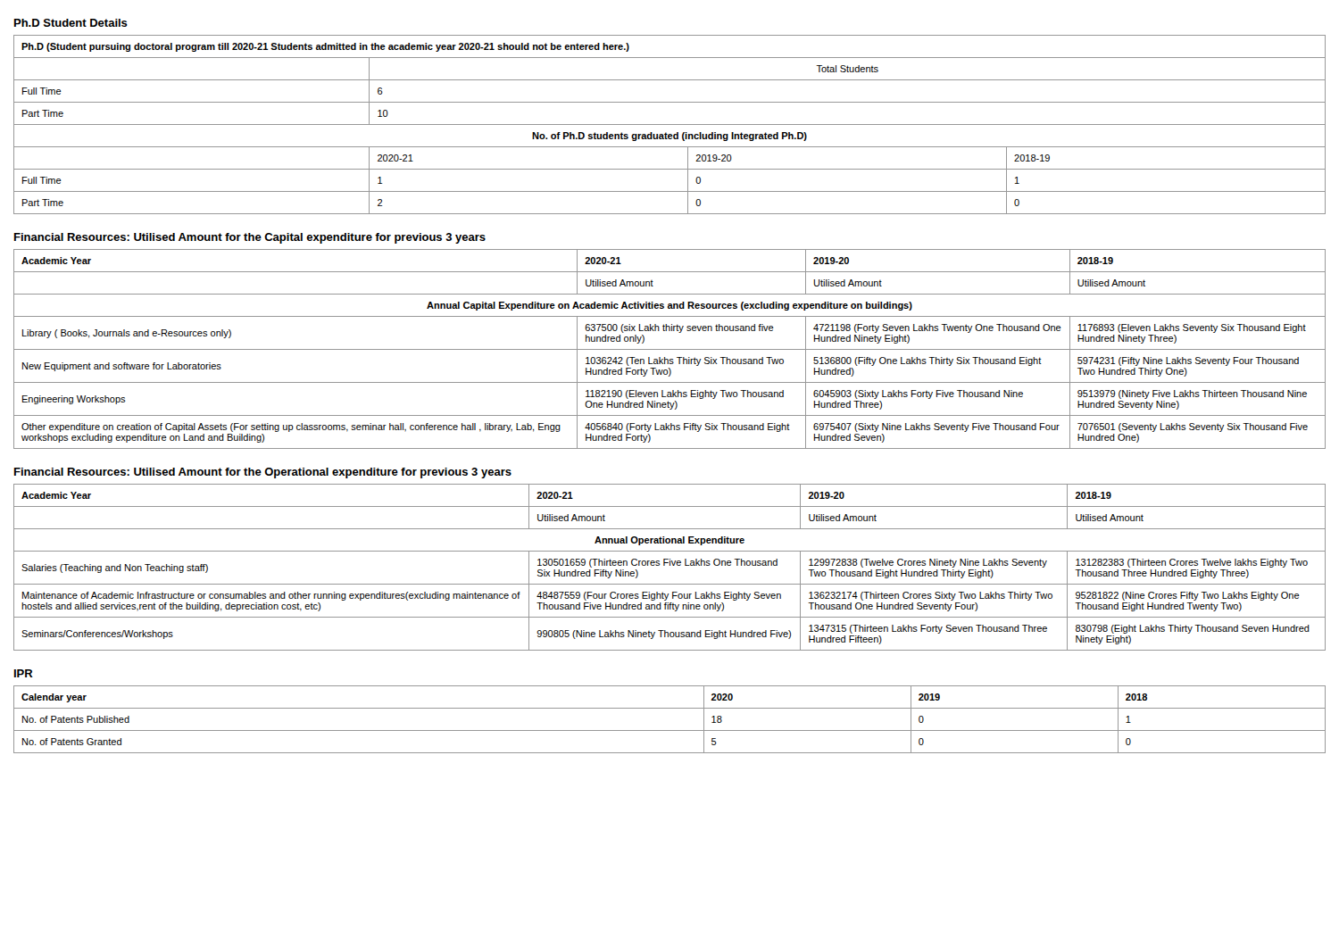Ph.D Student Details
| Ph.D (Student pursuing doctoral program till 2020-21 Students admitted in the academic year 2020-21 should not be entered here.) |
| --- |
| | Total Students |
| Full Time | 6 |
| Part Time | 10 |
| No. of Ph.D students graduated (including Integrated Ph.D) |
| | 2020-21 | 2019-20 | 2018-19 |
| Full Time | 1 | 0 | 1 |
| Part Time | 2 | 0 | 0 |
Financial Resources: Utilised Amount for the Capital expenditure for previous 3 years
| Academic Year | 2020-21 | 2019-20 | 2018-19 |
| --- | --- | --- | --- |
| | Utilised Amount | Utilised Amount | Utilised Amount |
| Annual Capital Expenditure on Academic Activities and Resources (excluding expenditure on buildings) |
| Library ( Books, Journals and e-Resources only) | 637500 (six Lakh thirty seven thousand five hundred only) | 4721198 (Forty Seven Lakhs Twenty One Thousand One Hundred Ninety Eight) | 1176893 (Eleven Lakhs Seventy Six Thousand Eight Hundred Ninety Three) |
| New Equipment and software for Laboratories | 1036242 (Ten Lakhs Thirty Six Thousand Two Hundred Forty Two) | 5136800 (Fifty One Lakhs Thirty Six Thousand Eight Hundred) | 5974231 (Fifty Nine Lakhs Seventy Four Thousand Two Hundred Thirty One) |
| Engineering Workshops | 1182190 (Eleven Lakhs Eighty Two Thousand One Hundred Ninety) | 6045903 (Sixty Lakhs Forty Five Thousand Nine Hundred Three) | 9513979 (Ninety Five Lakhs Thirteen Thousand Nine Hundred Seventy Nine) |
| Other expenditure on creation of Capital Assets (For setting up classrooms, seminar hall, conference hall , library, Lab, Engg workshops excluding expenditure on Land and Building) | 4056840 (Forty Lakhs Fifty Six Thousand Eight Hundred Forty) | 6975407 (Sixty Nine Lakhs Seventy Five Thousand Four Hundred Seven) | 7076501 (Seventy Lakhs Seventy Six Thousand Five Hundred One) |
Financial Resources: Utilised Amount for the Operational expenditure for previous 3 years
| Academic Year | 2020-21 | 2019-20 | 2018-19 |
| --- | --- | --- | --- |
| | Utilised Amount | Utilised Amount | Utilised Amount |
| Annual Operational Expenditure |
| Salaries (Teaching and Non Teaching staff) | 130501659 (Thirteen Crores Five Lakhs One Thousand Six Hundred Fifty Nine) | 129972838 (Twelve Crores Ninety Nine Lakhs Seventy Two Thousand Eight Hundred Thirty Eight) | 131282383 (Thirteen Crores Twelve lakhs Eighty Two Thousand Three Hundred Eighty Three) |
| Maintenance of Academic Infrastructure or consumables and other running expenditures(excluding maintenance of hostels and allied services,rent of the building, depreciation cost, etc) | 48487559 (Four Crores Eighty Four Lakhs Eighty Seven Thousand Five Hundred and fifty nine only) | 136232174 (Thirteen Crores Sixty Two Lakhs Thirty Two Thousand One Hundred Seventy Four) | 95281822 (Nine Crores Fifty Two Lakhs Eighty One Thousand Eight Hundred Twenty Two) |
| Seminars/Conferences/Workshops | 990805 (Nine Lakhs Ninety Thousand Eight Hundred Five) | 1347315 (Thirteen Lakhs Forty Seven Thousand Three Hundred Fifteen) | 830798 (Eight Lakhs Thirty Thousand Seven Hundred Ninety Eight) |
IPR
| Calendar year | 2020 | 2019 | 2018 |
| --- | --- | --- | --- |
| No. of Patents Published | 18 | 0 | 1 |
| No. of Patents Granted | 5 | 0 | 0 |